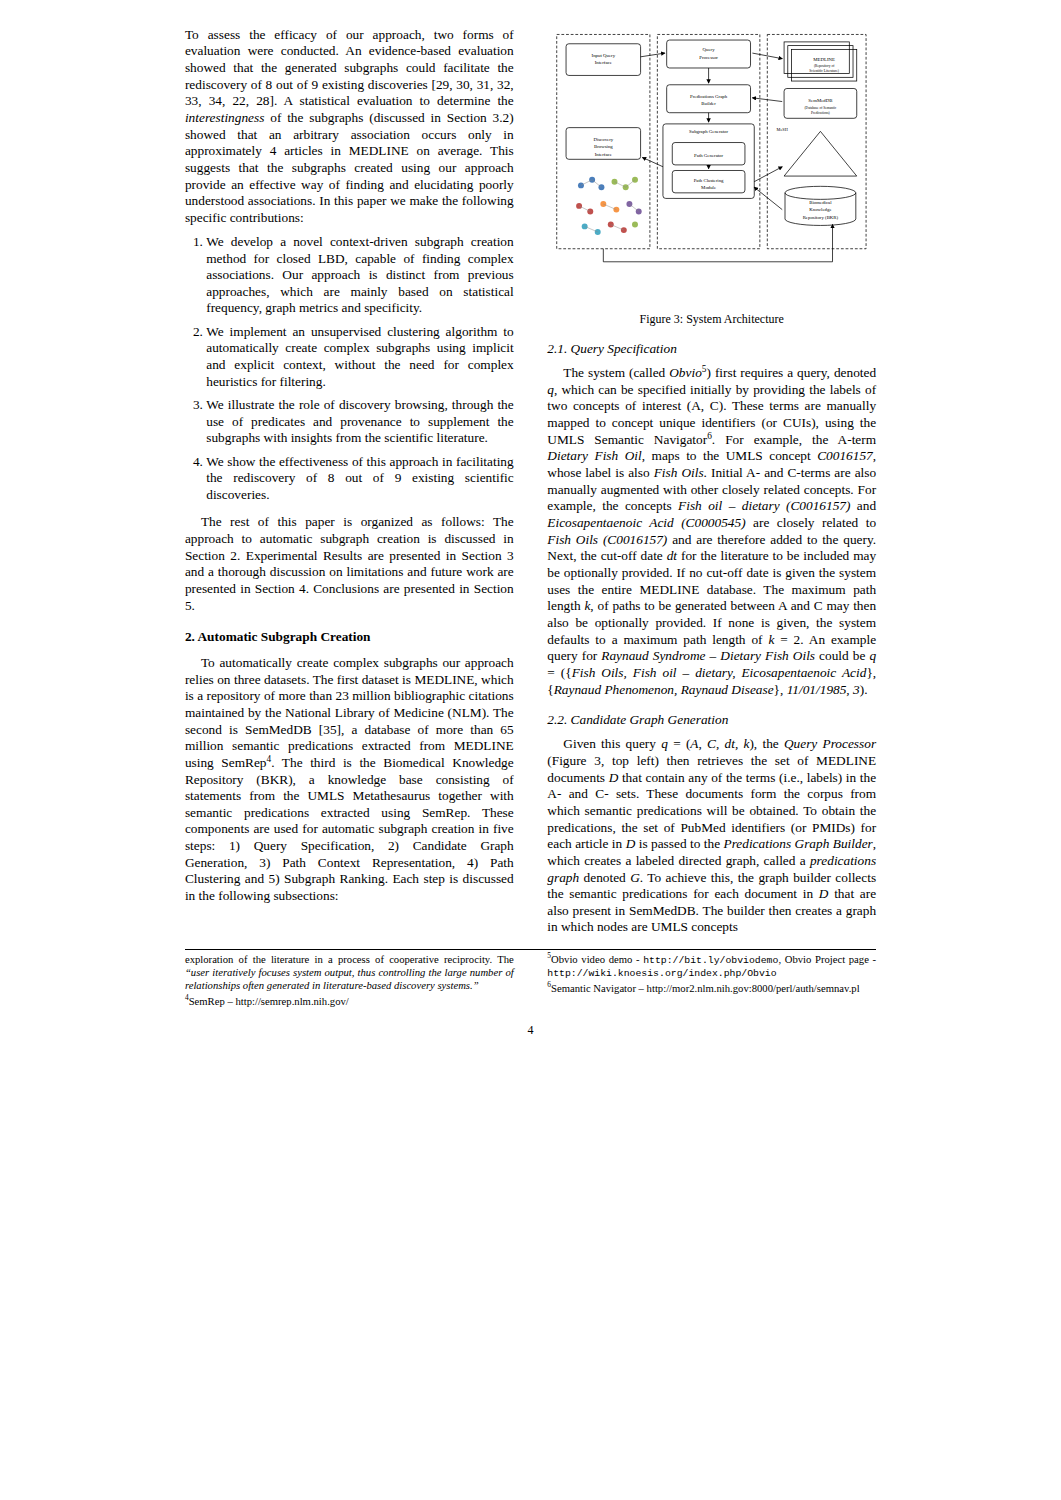To assess the efficacy of our approach, two forms of evaluation were conducted. An evidence-based evaluation showed that the generated subgraphs could facilitate the rediscovery of 8 out of 9 existing discoveries [29, 30, 31, 32, 33, 34, 22, 28]. A statistical evaluation to determine the interestingness of the subgraphs (discussed in Section 3.2) showed that an arbitrary association occurs only in approximately 4 articles in MEDLINE on average. This suggests that the subgraphs created using our approach provide an effective way of finding and elucidating poorly understood associations. In this paper we make the following specific contributions:
We develop a novel context-driven subgraph creation method for closed LBD, capable of finding complex associations. Our approach is distinct from previous approaches, which are mainly based on statistical frequency, graph metrics and specificity.
We implement an unsupervised clustering algorithm to automatically create complex subgraphs using implicit and explicit context, without the need for complex heuristics for filtering.
We illustrate the role of discovery browsing, through the use of predicates and provenance to supplement the subgraphs with insights from the scientific literature.
We show the effectiveness of this approach in facilitating the rediscovery of 8 out of 9 existing scientific discoveries.
The rest of this paper is organized as follows: The approach to automatic subgraph creation is discussed in Section 2. Experimental Results are presented in Section 3 and a thorough discussion on limitations and future work are presented in Section 4. Conclusions are presented in Section 5.
2. Automatic Subgraph Creation
To automatically create complex subgraphs our approach relies on three datasets. The first dataset is MEDLINE, which is a repository of more than 23 million bibliographic citations maintained by the National Library of Medicine (NLM). The second is SemMedDB [35], a database of more than 65 million semantic predications extracted from MEDLINE using SemRep4. The third is the Biomedical Knowledge Repository (BKR), a knowledge base consisting of statements from the UMLS Metathesaurus together with semantic predications extracted using SemRep. These components are used for automatic subgraph creation in five steps: 1) Query Specification, 2) Candidate Graph Generation, 3) Path Context Representation, 4) Path Clustering and 5) Subgraph Ranking. Each step is discussed in the following subsections:
Input Query Interface Discovery Browsing Interface Query Processor Predications Graph Builder Subgraph Generator Path Generator Path Clustering Module MEDLINE (Repository of Scientific Literature) SemMedDB (Database of Semantic Predications) MeSH Biomedical Knowledge Repository (BKR)
Figure 3: System Architecture
2.1. Query Specification
The system (called Obvio5) first requires a query, denoted q, which can be specified initially by providing the labels of two concepts of interest (A, C). These terms are manually mapped to concept unique identifiers (or CUIs), using the UMLS Semantic Navigator6. For example, the A-term Dietary Fish Oil, maps to the UMLS concept C0016157, whose label is also Fish Oils. Initial A- and C-terms are also manually augmented with other closely related concepts. For example, the concepts Fish oil – dietary (C0016157) and Eicosapentaenoic Acid (C0000545) are closely related to Fish Oils (C0016157) and are therefore added to the query. Next, the cut-off date dt for the literature to be included may be optionally provided. If no cut-off date is given the system uses the entire MEDLINE database. The maximum path length k, of paths to be generated between A and C may then also be optionally provided. If none is given, the system defaults to a maximum path length of k = 2. An example query for Raynaud Syndrome – Dietary Fish Oils could be q = ({Fish Oils, Fish oil – dietary, Eicosapentaenoic Acid}, {Raynaud Phenomenon, Raynaud Disease}, 11/01/1985, 3).
2.2. Candidate Graph Generation
Given this query q = (A, C, dt, k), the Query Processor (Figure 3, top left) then retrieves the set of MEDLINE documents D that contain any of the terms (i.e., labels) in the A- and C- sets. These documents form the corpus from which semantic predications will be obtained. To obtain the predications, the set of PubMed identifiers (or PMIDs) for each article in D is passed to the Predications Graph Builder, which creates a labeled directed graph, called a predications graph denoted G. To achieve this, the graph builder collects the semantic predications for each document in D that are also present in SemMedDB. The builder then creates a graph in which nodes are UMLS concepts
exploration of the literature in a process of cooperative reciprocity. The “user iteratively focuses system output, thus controlling the large number of relationships often generated in literature-based discovery systems.”
4SemRep – http://semrep.nlm.nih.gov/
5Obvio video demo - http://bit.ly/obviodemo, Obvio Project page - http://wiki.knoesis.org/index.php/Obvio
6Semantic Navigator – http://mor2.nlm.nih.gov:8000/perl/auth/semnav.pl
4